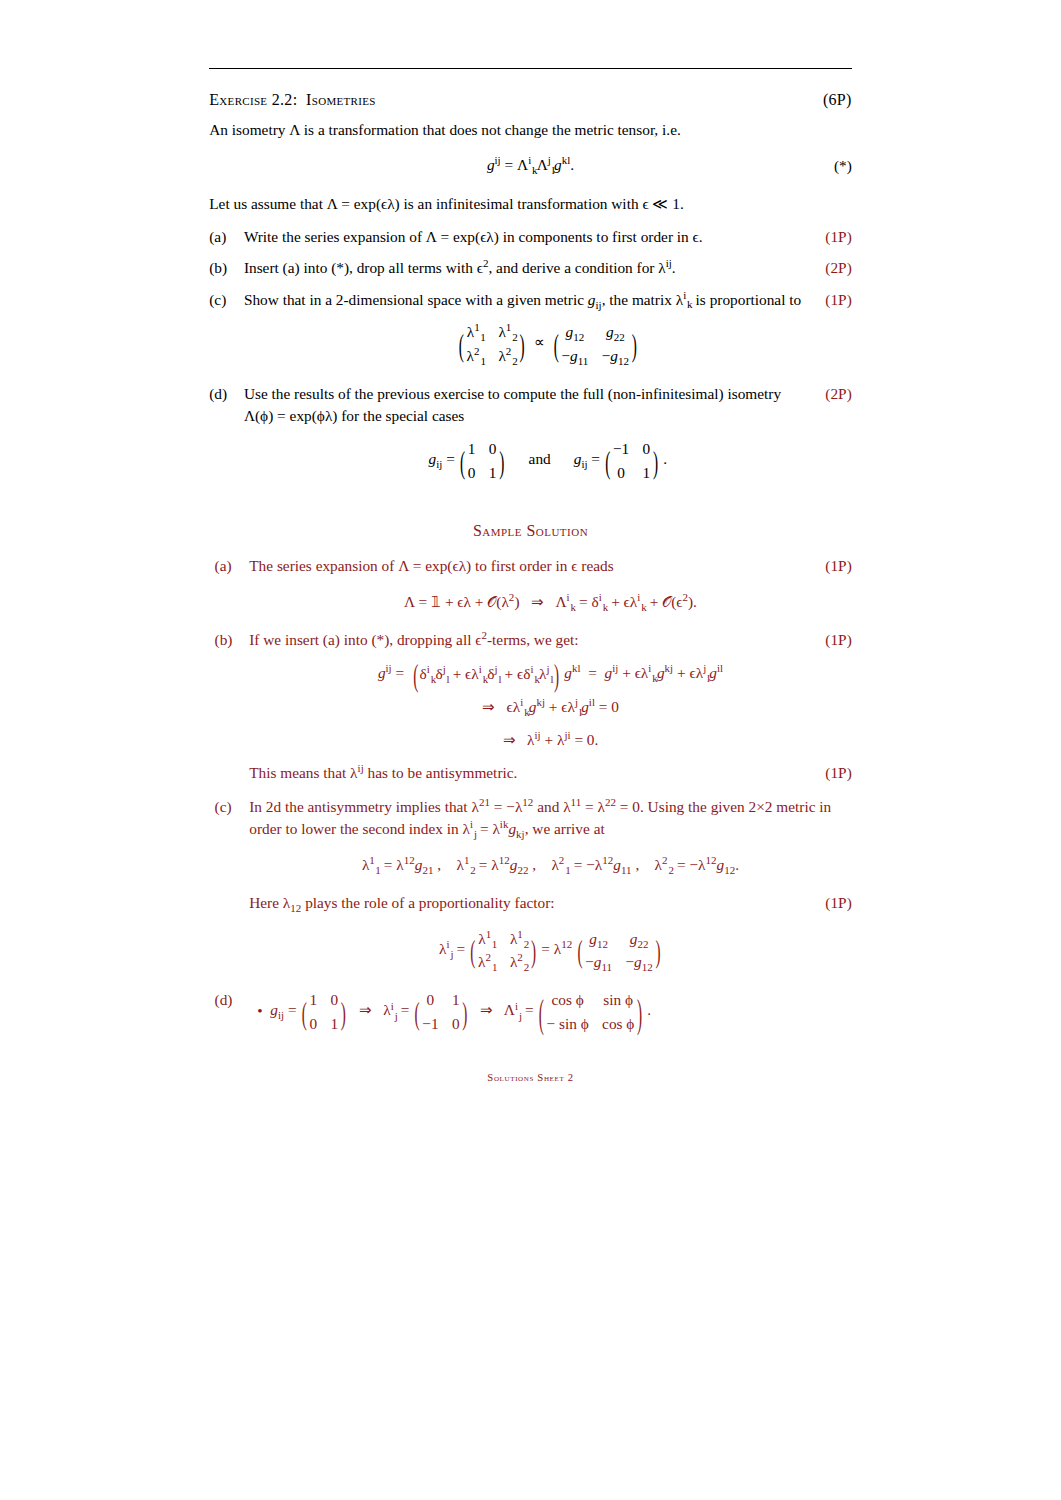Exercise 2.2: Isometries (6P)
An isometry Λ is a transformation that does not change the metric tensor, i.e.
gij = Λik Λjl gkl. (*)
Let us assume that Λ = exp(ϵλ) is an infinitesimal transformation with ϵ ≪ 1.
(1P) Write the series expansion of Λ = exp(ϵλ) in components to first order in ϵ.
(2P) Insert (a) into (*), drop all terms with ϵ2, and derive a condition for λij.
(1P) Show that in a 2-dimensional space with a given metric gij, the matrix λik is proportional to
( λ11 λ12 λ21 λ22 ) ∝ ( g12 g22 −g11−g12 )
(2P) Use the results of the previous exercise to compute the full (non-infinitesimal) isometry Λ(ϕ) = exp(ϕλ) for the special cases
gij = ( 10 01 ) and gij = ( −10 01 ) .
Sample Solution
(1P) The series expansion of Λ = exp(ϵλ) to first order in ϵ reads
Λ = 𝟙 + ϵλ + 𝒪(λ2) ⇒ Λik = δik + ϵλik + 𝒪(ϵ2).
(1P) If we insert (a) into (*), dropping all ϵ2-terms, we get:
gij = ( δikδjl + ϵλikδjl + ϵδikλjl ) gkl = gij + ϵλik gkj + ϵλjl gil
⇒ ϵλik gkj + ϵλjl gil = 0
⇒ λij + λji = 0.
This means that λij has to be antisymmetric. (1P)
In 2d the antisymmetry implies that λ21 = −λ12 and λ11 = λ22 = 0. Using the given 2×2 metric in order to lower the second index in λij = λikgkj, we arrive at
λ11 = λ12g21 , λ12 = λ12g22 , λ21 = −λ12g11 , λ22 = −λ12g12.
Here λ12 plays the role of a proportionality factor: (1P)
λij = ( λ11 λ12 λ21 λ22 ) = λ12 ( g12 g22 −g11−g12 )
• gij = ( 10 01 ) ⇒ λij = ( 01 −10 ) ⇒ Λij = ( cos ϕ sin ϕ − sin ϕ cos ϕ ) .
Solutions Sheet 2